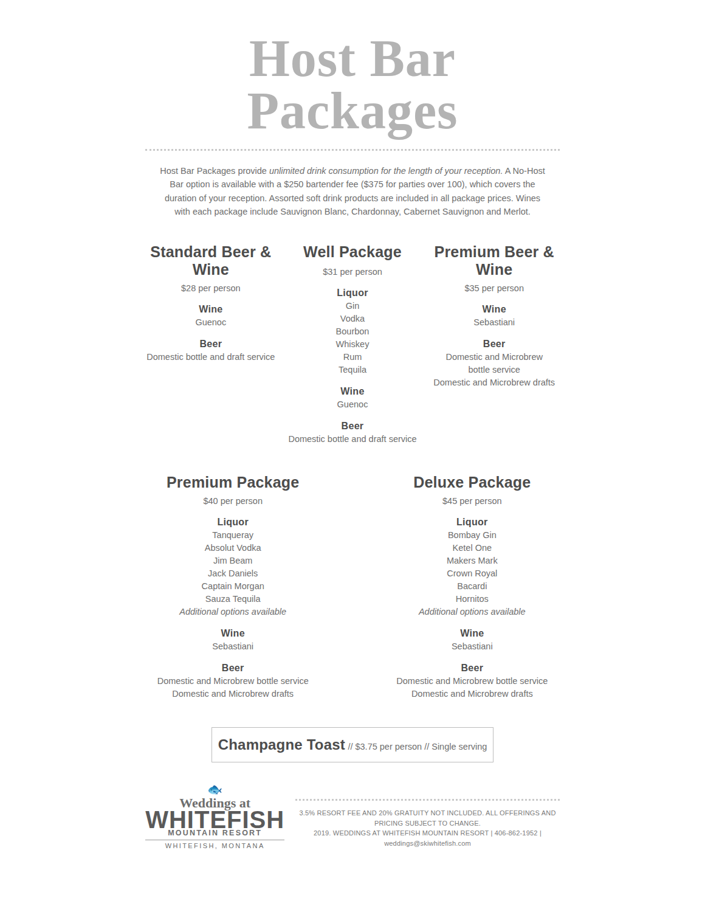Host Bar Packages
Host Bar Packages provide unlimited drink consumption for the length of your reception. A No-Host Bar option is available with a $250 bartender fee ($375 for parties over 100), which covers the duration of your reception. Assorted soft drink products are included in all package prices. Wines with each package include Sauvignon Blanc, Chardonnay, Cabernet Sauvignon and Merlot.
Standard Beer & Wine
$28 per person
Wine
Guenoc
Beer
Domestic bottle and draft service
Well Package
$31 per person
Liquor
Gin
Vodka
Bourbon
Whiskey
Rum
Tequila
Wine
Guenoc
Beer
Domestic bottle and draft service
Premium Beer & Wine
$35 per person
Wine
Sebastiani
Beer
Domestic and Microbrew
bottle service
Domestic and Microbrew drafts
Premium Package
$40 per person
Liquor
Tanqueray
Absolut Vodka
Jim Beam
Jack Daniels
Captain Morgan
Sauza Tequila
Additional options available
Wine
Sebastiani
Beer
Domestic and Microbrew bottle service
Domestic and Microbrew drafts
Deluxe Package
$45 per person
Liquor
Bombay Gin
Ketel One
Makers Mark
Crown Royal
Bacardi
Hornitos
Additional options available
Wine
Sebastiani
Beer
Domestic and Microbrew bottle service
Domestic and Microbrew drafts
Champagne Toast // $3.75 per person // Single serving
🐟 Weddings at WHITEFISH MOUNTAIN RESORT
WHITEFISH, MONTANA
3.5% RESORT FEE AND 20% GRATUITY NOT INCLUDED. ALL OFFERINGS AND PRICING SUBJECT TO CHANGE.
2019. WEDDINGS AT WHITEFISH MOUNTAIN RESORT | 406-862-1952 | weddings@skiwhitefish.com